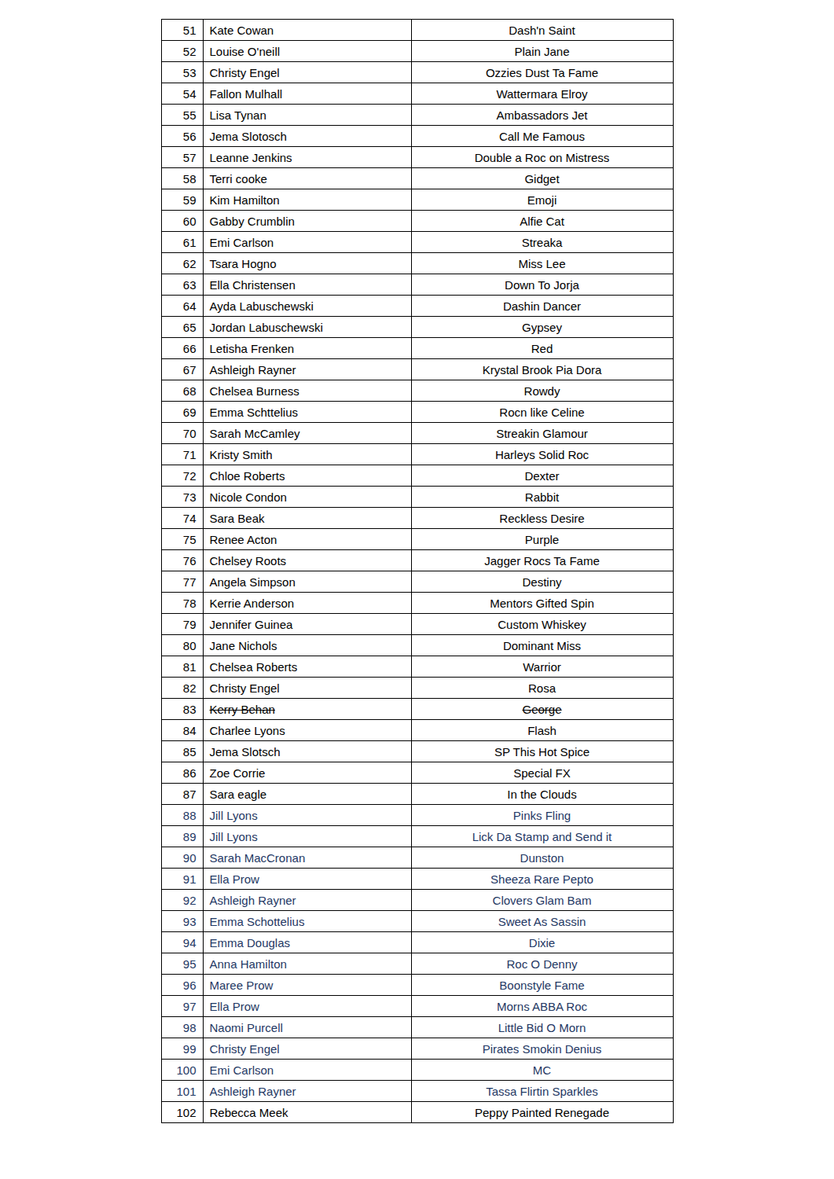| 51 | Kate Cowan | Dash'n Saint |
| 52 | Louise O'neill | Plain Jane |
| 53 | Christy Engel | Ozzies Dust Ta Fame |
| 54 | Fallon Mulhall | Wattermara Elroy |
| 55 | Lisa Tynan | Ambassadors Jet |
| 56 | Jema Slotosch | Call Me Famous |
| 57 | Leanne Jenkins | Double a Roc on Mistress |
| 58 | Terri cooke | Gidget |
| 59 | Kim Hamilton | Emoji |
| 60 | Gabby Crumblin | Alfie Cat |
| 61 | Emi Carlson | Streaka |
| 62 | Tsara Hogno | Miss Lee |
| 63 | Ella Christensen | Down To Jorja |
| 64 | Ayda Labuschewski | Dashin Dancer |
| 65 | Jordan Labuschewski | Gypsey |
| 66 | Letisha Frenken | Red |
| 67 | Ashleigh Rayner | Krystal Brook Pia Dora |
| 68 | Chelsea Burness | Rowdy |
| 69 | Emma Schttelius | Rocn like Celine |
| 70 | Sarah McCamley | Streakin Glamour |
| 71 | Kristy Smith | Harleys Solid Roc |
| 72 | Chloe Roberts | Dexter |
| 73 | Nicole Condon | Rabbit |
| 74 | Sara Beak | Reckless Desire |
| 75 | Renee Acton | Purple |
| 76 | Chelsey Roots | Jagger Rocs Ta Fame |
| 77 | Angela Simpson | Destiny |
| 78 | Kerrie Anderson | Mentors Gifted Spin |
| 79 | Jennifer Guinea | Custom Whiskey |
| 80 | Jane Nichols | Dominant Miss |
| 81 | Chelsea Roberts | Warrior |
| 82 | Christy Engel | Rosa |
| 83 | Kerry Behan | George |
| 84 | Charlee Lyons | Flash |
| 85 | Jema Slotsch | SP This Hot Spice |
| 86 | Zoe Corrie | Special FX |
| 87 | Sara eagle | In the Clouds |
| 88 | Jill Lyons | Pinks Fling |
| 89 | Jill Lyons | Lick Da Stamp and Send it |
| 90 | Sarah MacCronan | Dunston |
| 91 | Ella Prow | Sheeza Rare Pepto |
| 92 | Ashleigh Rayner | Clovers Glam Bam |
| 93 | Emma Schottelius | Sweet As Sassin |
| 94 | Emma Douglas | Dixie |
| 95 | Anna Hamilton | Roc O Denny |
| 96 | Maree Prow | Boonstyle Fame |
| 97 | Ella Prow | Morns ABBA Roc |
| 98 | Naomi Purcell | Little Bid O Morn |
| 99 | Christy Engel | Pirates Smokin Denius |
| 100 | Emi Carlson | MC |
| 101 | Ashleigh Rayner | Tassa Flirtin Sparkles |
| 102 | Rebecca Meek | Peppy Painted Renegade |